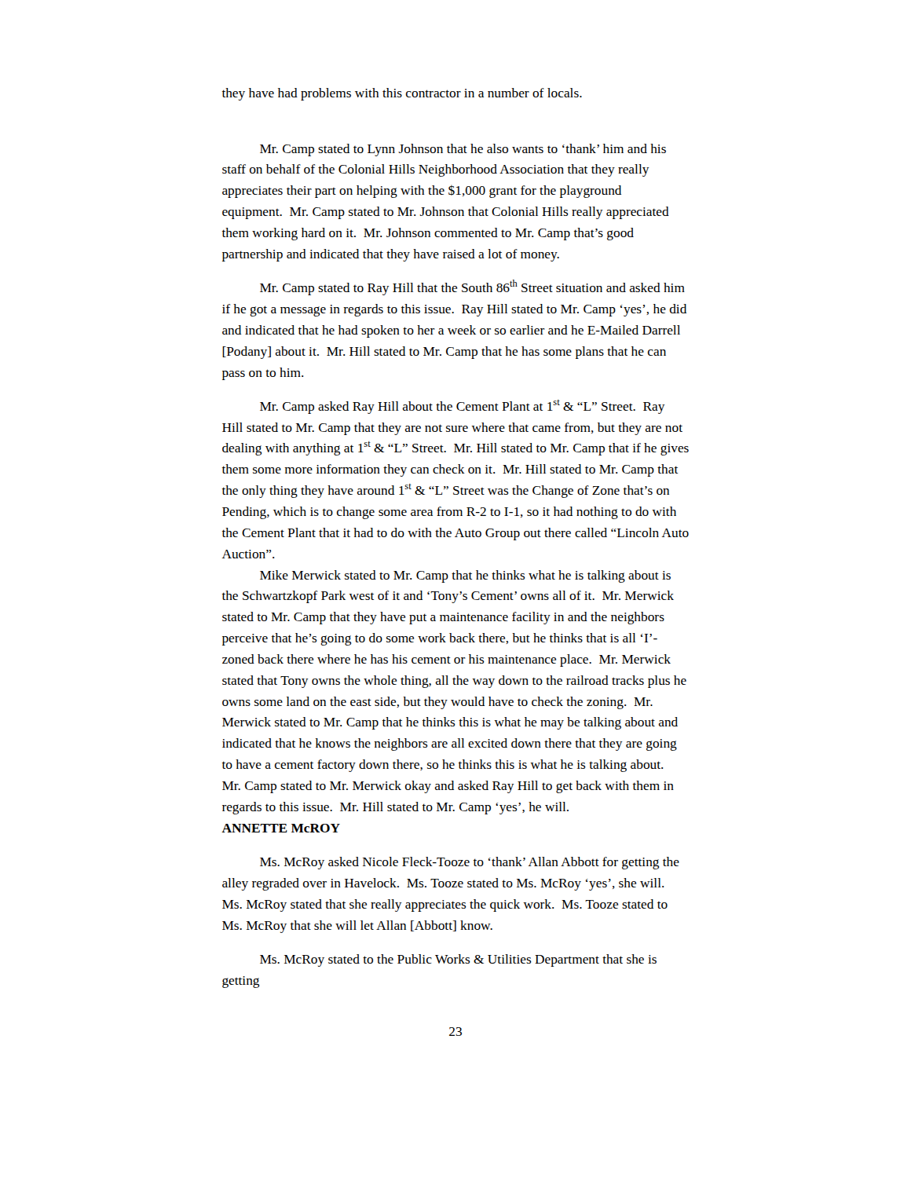they have had problems with this contractor in a number of locals.
Mr. Camp stated to Lynn Johnson that he also wants to ‘thank’ him and his staff on behalf of the Colonial Hills Neighborhood Association that they really appreciates their part on helping with the $1,000 grant for the playground equipment. Mr. Camp stated to Mr. Johnson that Colonial Hills really appreciated them working hard on it. Mr. Johnson commented to Mr. Camp that’s good partnership and indicated that they have raised a lot of money.
Mr. Camp stated to Ray Hill that the South 86th Street situation and asked him if he got a message in regards to this issue. Ray Hill stated to Mr. Camp ‘yes’, he did and indicated that he had spoken to her a week or so earlier and he E-Mailed Darrell [Podany] about it. Mr. Hill stated to Mr. Camp that he has some plans that he can pass on to him.
Mr. Camp asked Ray Hill about the Cement Plant at 1st & “L” Street. Ray Hill stated to Mr. Camp that they are not sure where that came from, but they are not dealing with anything at 1st & “L” Street. Mr. Hill stated to Mr. Camp that if he gives them some more information they can check on it. Mr. Hill stated to Mr. Camp that the only thing they have around 1st & “L” Street was the Change of Zone that’s on Pending, which is to change some area from R-2 to I-1, so it had nothing to do with the Cement Plant that it had to do with the Auto Group out there called “Lincoln Auto Auction”.
Mike Merwick stated to Mr. Camp that he thinks what he is talking about is the Schwartzkopf Park west of it and ‘Tony’s Cement’ owns all of it. Mr. Merwick stated to Mr. Camp that they have put a maintenance facility in and the neighbors perceive that he’s going to do some work back there, but he thinks that is all ‘I’-zoned back there where he has his cement or his maintenance place. Mr. Merwick stated that Tony owns the whole thing, all the way down to the railroad tracks plus he owns some land on the east side, but they would have to check the zoning. Mr. Merwick stated to Mr. Camp that he thinks this is what he may be talking about and indicated that he knows the neighbors are all excited down there that they are going to have a cement factory down there, so he thinks this is what he is talking about. Mr. Camp stated to Mr. Merwick okay and asked Ray Hill to get back with them in regards to this issue. Mr. Hill stated to Mr. Camp ‘yes’, he will.
ANNETTE McROY
Ms. McRoy asked Nicole Fleck-Tooze to ‘thank’ Allan Abbott for getting the alley regraded over in Havelock. Ms. Tooze stated to Ms. McRoy ‘yes’, she will. Ms. McRoy stated that she really appreciates the quick work. Ms. Tooze stated to Ms. McRoy that she will let Allan [Abbott] know.
Ms. McRoy stated to the Public Works & Utilities Department that she is getting
23